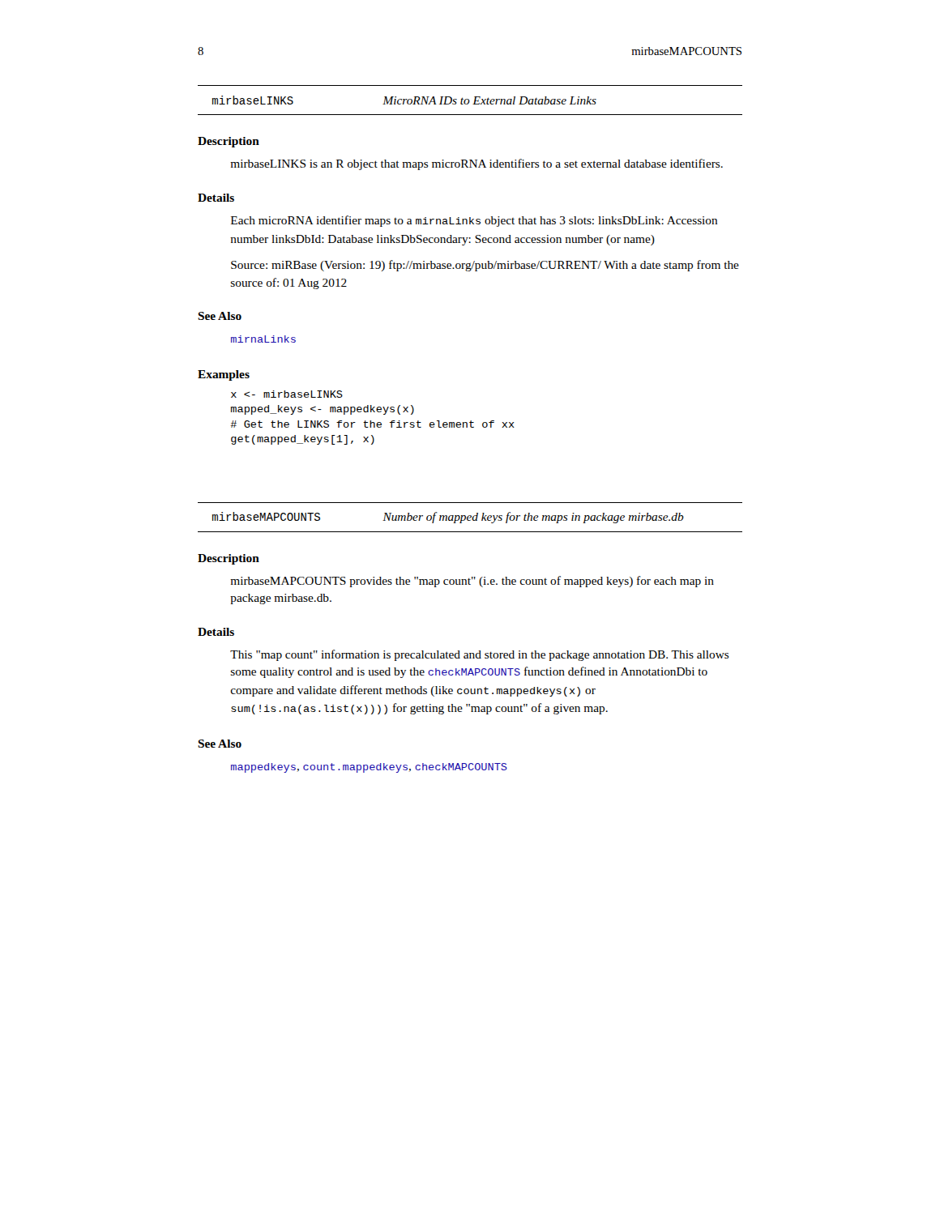8
mirbaseMAPCOUNTS
mirbaseLINKS
MicroRNA IDs to External Database Links
Description
mirbaseLINKS is an R object that maps microRNA identifiers to a set external database identifiers.
Details
Each microRNA identifier maps to a mirnaLinks object that has 3 slots: linksDbLink: Accession number linksDbId: Database linksDbSecondary: Second accession number (or name)
Source: miRBase (Version: 19) ftp://mirbase.org/pub/mirbase/CURRENT/ With a date stamp from the source of: 01 Aug 2012
See Also
mirnaLinks
Examples
x <- mirbaseLINKS
mapped_keys <- mappedkeys(x)
# Get the LINKS for the first element of xx
get(mapped_keys[1], x)
mirbaseMAPCOUNTS
Number of mapped keys for the maps in package mirbase.db
Description
mirbaseMAPCOUNTS provides the "map count" (i.e. the count of mapped keys) for each map in package mirbase.db.
Details
This "map count" information is precalculated and stored in the package annotation DB. This allows some quality control and is used by the checkMAPCOUNTS function defined in AnnotationDbi to compare and validate different methods (like count.mappedkeys(x) or sum(!is.na(as.list(x)))) for getting the "map count" of a given map.
See Also
mappedkeys, count.mappedkeys, checkMAPCOUNTS